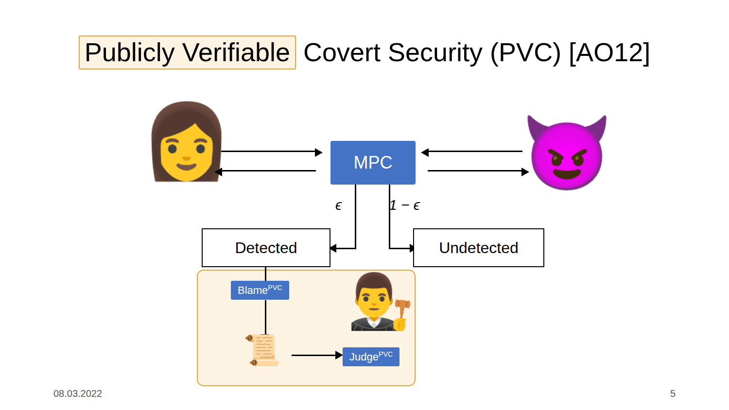Publicly Verifiable Covert Security (PVC) [AO12]
👩
😈
MPC
ϵ
1 − ϵ
Detected
Undetected
BlamePVC
📜
👨‍⚖️
JudgePVC
08.03.2022
5